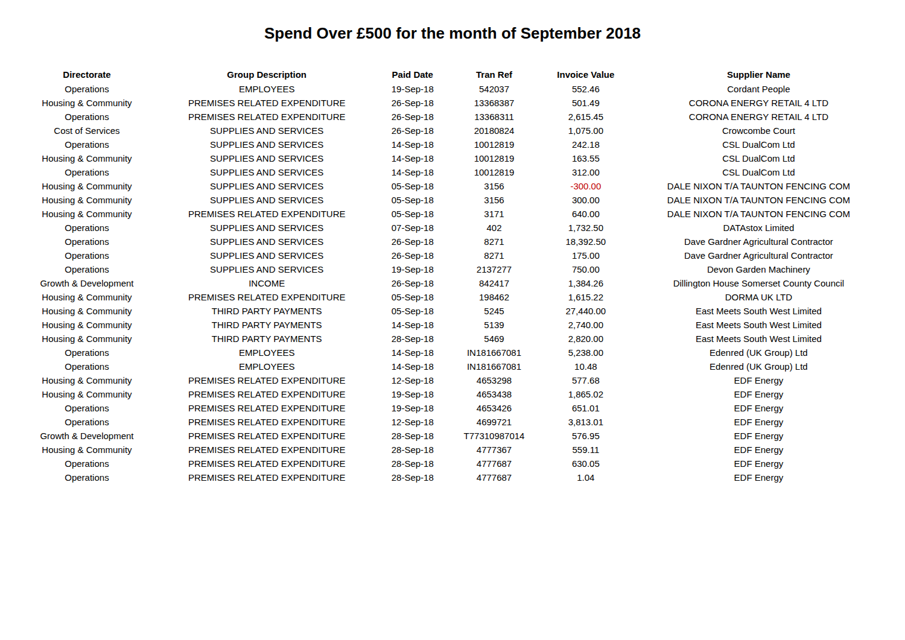Spend Over £500 for the month of September 2018
| Directorate | Group Description | Paid Date | Tran Ref | Invoice Value | Supplier Name |
| --- | --- | --- | --- | --- | --- |
| Operations | EMPLOYEES | 19-Sep-18 | 542037 | 552.46 | Cordant People |
| Housing & Community | PREMISES RELATED EXPENDITURE | 26-Sep-18 | 13368387 | 501.49 | CORONA ENERGY RETAIL 4 LTD |
| Operations | PREMISES RELATED EXPENDITURE | 26-Sep-18 | 13368311 | 2,615.45 | CORONA ENERGY RETAIL 4 LTD |
| Cost of Services | SUPPLIES AND SERVICES | 26-Sep-18 | 20180824 | 1,075.00 | Crowcombe Court |
| Operations | SUPPLIES AND SERVICES | 14-Sep-18 | 10012819 | 242.18 | CSL DualCom Ltd |
| Housing & Community | SUPPLIES AND SERVICES | 14-Sep-18 | 10012819 | 163.55 | CSL DualCom Ltd |
| Operations | SUPPLIES AND SERVICES | 14-Sep-18 | 10012819 | 312.00 | CSL DualCom Ltd |
| Housing & Community | SUPPLIES AND SERVICES | 05-Sep-18 | 3156 | -300.00 | DALE NIXON T/A TAUNTON FENCING COM |
| Housing & Community | SUPPLIES AND SERVICES | 05-Sep-18 | 3156 | 300.00 | DALE NIXON T/A TAUNTON FENCING COM |
| Housing & Community | PREMISES RELATED EXPENDITURE | 05-Sep-18 | 3171 | 640.00 | DALE NIXON T/A TAUNTON FENCING COM |
| Operations | SUPPLIES AND SERVICES | 07-Sep-18 | 402 | 1,732.50 | DATAstox Limited |
| Operations | SUPPLIES AND SERVICES | 26-Sep-18 | 8271 | 18,392.50 | Dave Gardner Agricultural Contractor |
| Operations | SUPPLIES AND SERVICES | 26-Sep-18 | 8271 | 175.00 | Dave Gardner Agricultural Contractor |
| Operations | SUPPLIES AND SERVICES | 19-Sep-18 | 2137277 | 750.00 | Devon Garden Machinery |
| Growth & Development | INCOME | 26-Sep-18 | 842417 | 1,384.26 | Dillington House Somerset County Council |
| Housing & Community | PREMISES RELATED EXPENDITURE | 05-Sep-18 | 198462 | 1,615.22 | DORMA UK LTD |
| Housing & Community | THIRD PARTY PAYMENTS | 05-Sep-18 | 5245 | 27,440.00 | East Meets South West Limited |
| Housing & Community | THIRD PARTY PAYMENTS | 14-Sep-18 | 5139 | 2,740.00 | East Meets South West Limited |
| Housing & Community | THIRD PARTY PAYMENTS | 28-Sep-18 | 5469 | 2,820.00 | East Meets South West Limited |
| Operations | EMPLOYEES | 14-Sep-18 | IN181667081 | 5,238.00 | Edenred (UK Group) Ltd |
| Operations | EMPLOYEES | 14-Sep-18 | IN181667081 | 10.48 | Edenred (UK Group) Ltd |
| Housing & Community | PREMISES RELATED EXPENDITURE | 12-Sep-18 | 4653298 | 577.68 | EDF Energy |
| Housing & Community | PREMISES RELATED EXPENDITURE | 19-Sep-18 | 4653438 | 1,865.02 | EDF Energy |
| Operations | PREMISES RELATED EXPENDITURE | 19-Sep-18 | 4653426 | 651.01 | EDF Energy |
| Operations | PREMISES RELATED EXPENDITURE | 12-Sep-18 | 4699721 | 3,813.01 | EDF Energy |
| Growth & Development | PREMISES RELATED EXPENDITURE | 28-Sep-18 | T77310987014 | 576.95 | EDF Energy |
| Housing & Community | PREMISES RELATED EXPENDITURE | 28-Sep-18 | 4777367 | 559.11 | EDF Energy |
| Operations | PREMISES RELATED EXPENDITURE | 28-Sep-18 | 4777687 | 630.05 | EDF Energy |
| Operations | PREMISES RELATED EXPENDITURE | 28-Sep-18 | 4777687 | 1.04 | EDF Energy |